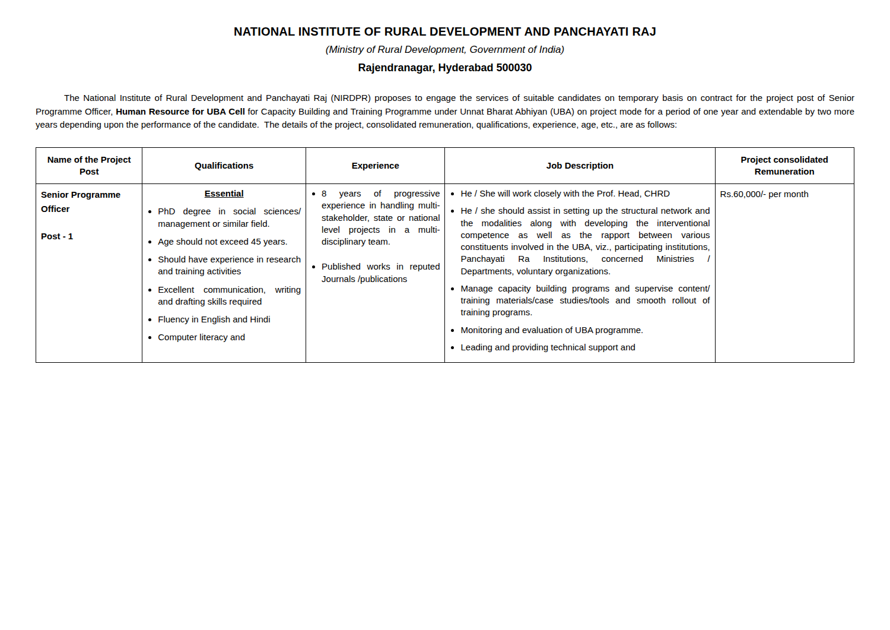NATIONAL INSTITUTE OF RURAL DEVELOPMENT AND PANCHAYATI RAJ
(Ministry of Rural Development, Government of India)
Rajendranagar, Hyderabad 500030
The National Institute of Rural Development and Panchayati Raj (NIRDPR) proposes to engage the services of suitable candidates on temporary basis on contract for the project post of Senior Programme Officer, Human Resource for UBA Cell for Capacity Building and Training Programme under Unnat Bharat Abhiyan (UBA) on project mode for a period of one year and extendable by two more years depending upon the performance of the candidate. The details of the project, consolidated remuneration, qualifications, experience, age, etc., are as follows:
| Name of the Project Post | Qualifications | Experience | Job Description | Project consolidated Remuneration |
| --- | --- | --- | --- | --- |
| Senior Programme Officer Post - 1 | Essential PhD degree in social sciences/ management or similar field. Age should not exceed 45 years. Should have experience in research and training activities Excellent communication, writing and drafting skills required Fluency in English and Hindi Computer literacy and | 8 years of progressive experience in handling multi-stakeholder, state or national level projects in a multi-disciplinary team. Published works in reputed Journals /publications | He / She will work closely with the Prof. Head, CHRD He / she should assist in setting up the structural network and the modalities along with developing the interventional competence as well as the rapport between various constituents involved in the UBA, viz., participating institutions, Panchayati Ra Institutions, concerned Ministries / Departments, voluntary organizations. Manage capacity building programs and supervise content/ training materials/case studies/tools and smooth rollout of training programs. Monitoring and evaluation of UBA programme. Leading and providing technical support and | Rs.60,000/- per month |